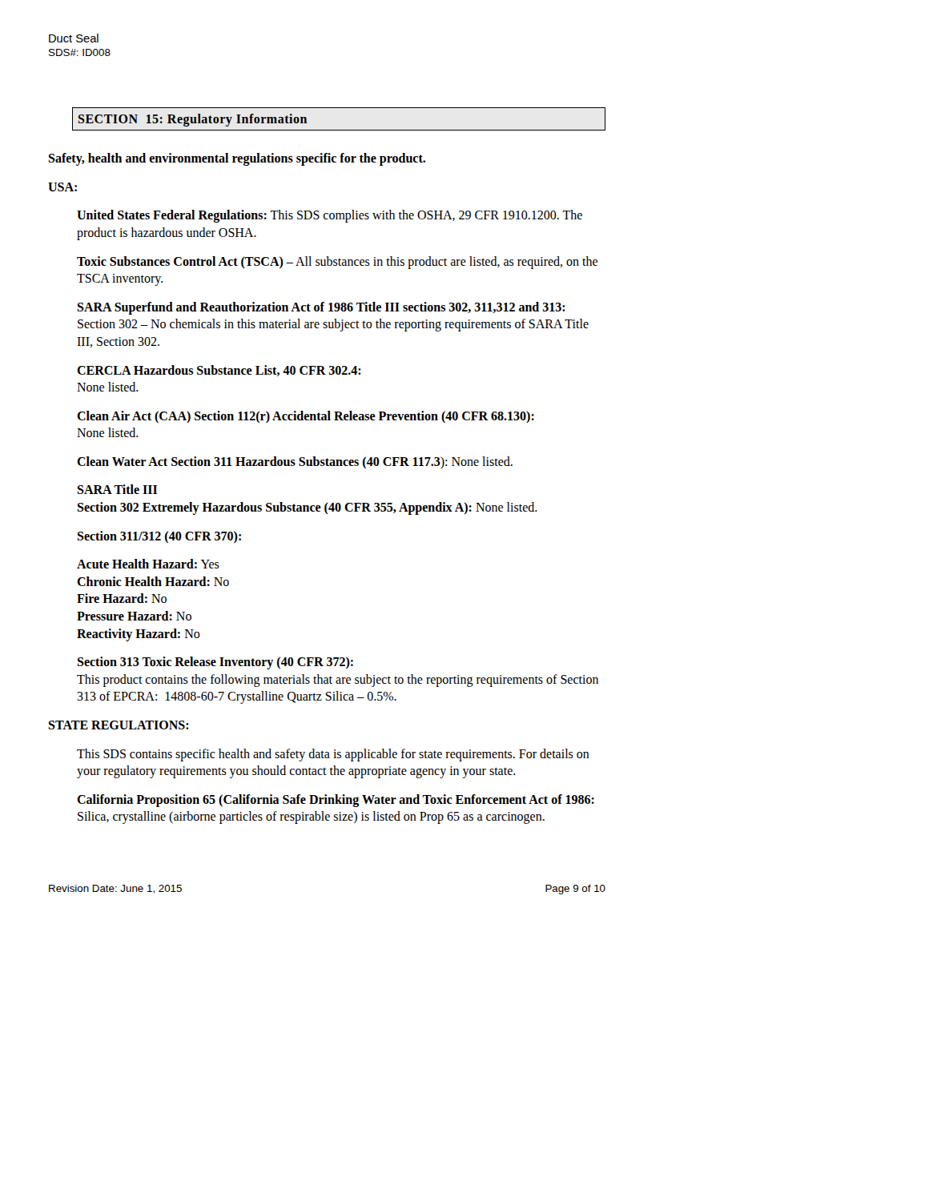Duct Seal
SDS#: ID008
SECTION 15: Regulatory Information
Safety, health and environmental regulations specific for the product.
USA:
United States Federal Regulations: This SDS complies with the OSHA, 29 CFR 1910.1200. The product is hazardous under OSHA.
Toxic Substances Control Act (TSCA) – All substances in this product are listed, as required, on the TSCA inventory.
SARA Superfund and Reauthorization Act of 1986 Title III sections 302, 311,312 and 313:
Section 302 – No chemicals in this material are subject to the reporting requirements of SARA Title III, Section 302.
CERCLA Hazardous Substance List, 40 CFR 302.4:
None listed.
Clean Air Act (CAA) Section 112(r) Accidental Release Prevention (40 CFR 68.130):
None listed.
Clean Water Act Section 311 Hazardous Substances (40 CFR 117.3): None listed.
SARA Title III
Section 302 Extremely Hazardous Substance (40 CFR 355, Appendix A): None listed.
Section 311/312 (40 CFR 370):
Acute Health Hazard: Yes
Chronic Health Hazard: No
Fire Hazard: No
Pressure Hazard: No
Reactivity Hazard: No
Section 313 Toxic Release Inventory (40 CFR 372):
This product contains the following materials that are subject to the reporting requirements of Section 313 of EPCRA: 14808-60-7 Crystalline Quartz Silica – 0.5%.
STATE REGULATIONS:
This SDS contains specific health and safety data is applicable for state requirements. For details on your regulatory requirements you should contact the appropriate agency in your state.
California Proposition 65 (California Safe Drinking Water and Toxic Enforcement Act of 1986: Silica, crystalline (airborne particles of respirable size) is listed on Prop 65 as a carcinogen.
Revision Date: June 1, 2015 Page 9 of 10